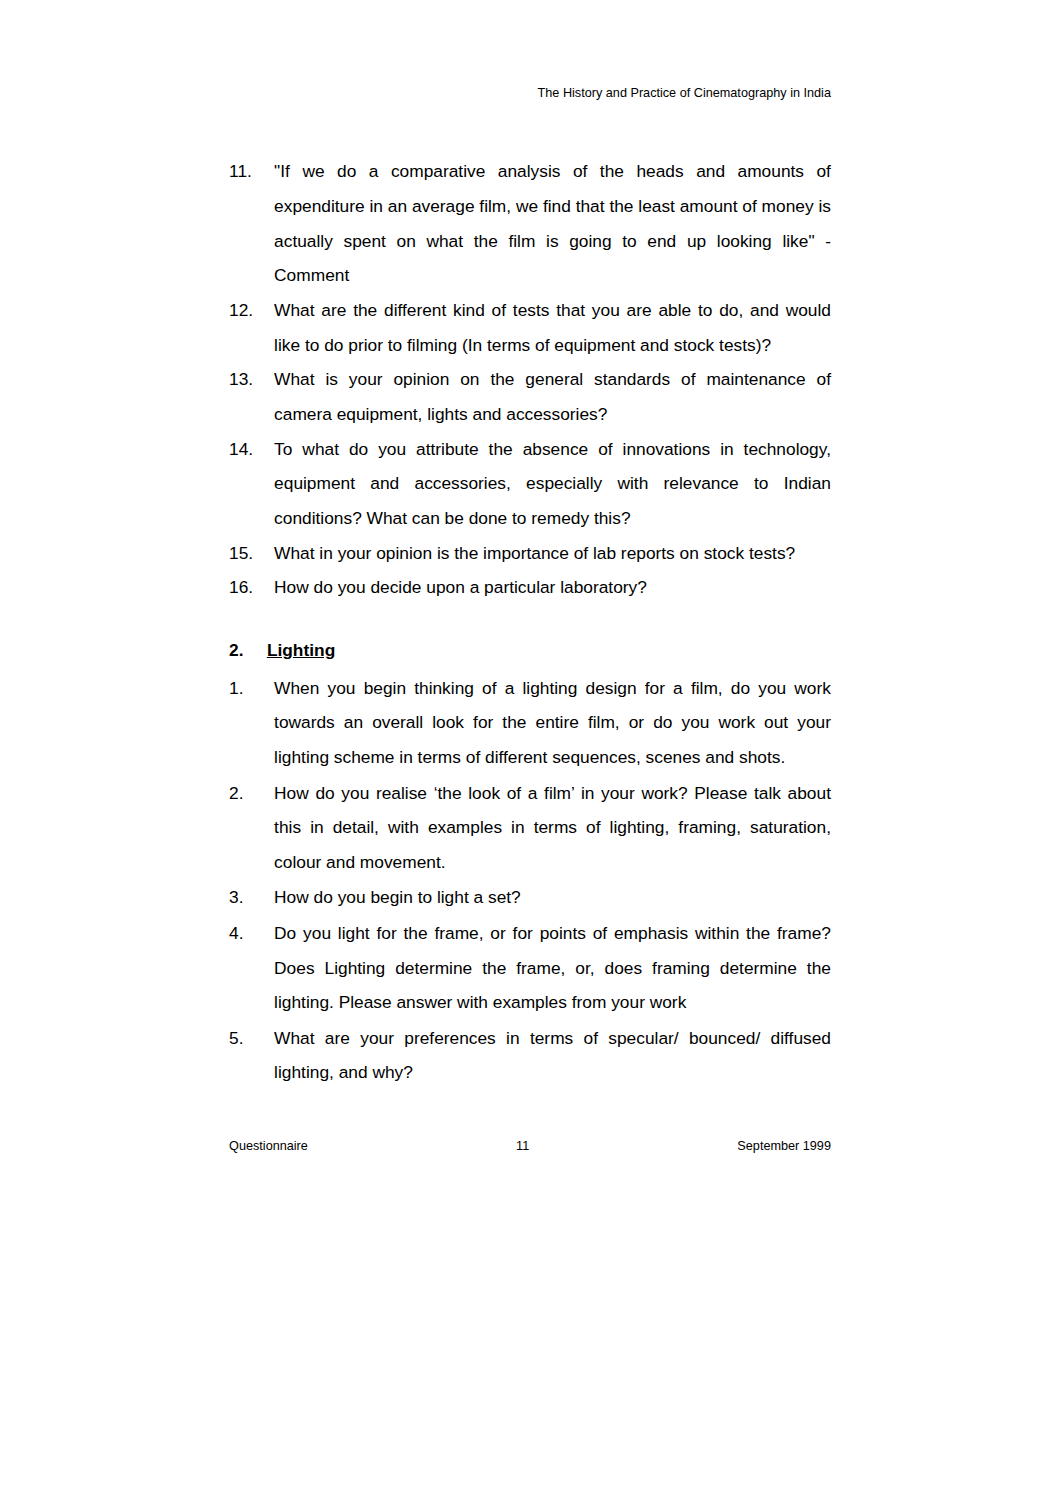The History and Practice of Cinematography in India
11."If we do a comparative analysis of the heads and amounts of expenditure in an average film, we find that the least amount of money is actually spent on what the film is going to end up looking like" - Comment
12. What are the different kind of tests that you are able to do, and would like to do prior to filming (In terms of equipment and stock tests)?
13. What is your opinion on the general standards of maintenance of camera equipment, lights and accessories?
14. To what do you attribute the absence of innovations in technology, equipment and accessories, especially with relevance to Indian conditions? What can be done to remedy this?
15. What in your opinion is the importance of lab reports on stock tests?
16. How do you decide upon a particular laboratory?
2. Lighting
1. When you begin thinking of a lighting design for a film, do you work towards an overall look for the entire film, or do you work out your lighting scheme in terms of different sequences, scenes and shots.
2. How do you realise ‘the look of a film’ in your work? Please talk about this in detail, with examples in terms of lighting, framing, saturation, colour and movement.
3. How do you begin to light a set?
4. Do you light for the frame, or for points of emphasis within the frame? Does Lighting determine the frame, or, does framing determine the lighting. Please answer with examples from your work
5. What are your preferences in terms of specular/ bounced/ diffused lighting, and why?
Questionnaire
11
September 1999